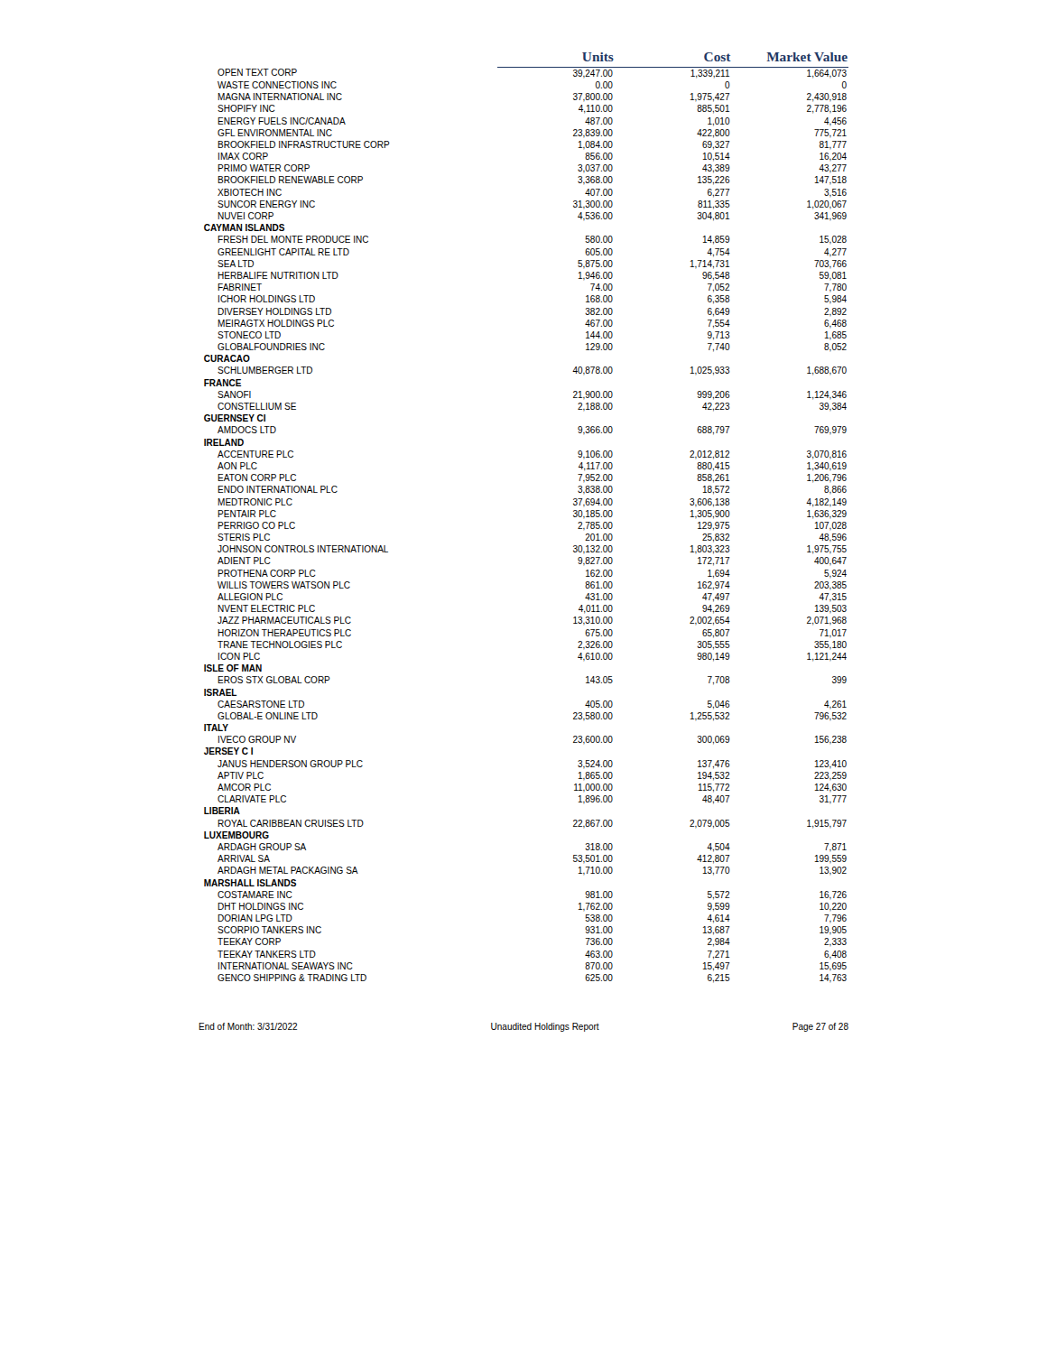| | Units | Cost | Market Value |
| --- | --- | --- | --- |
| OPEN TEXT CORP | 39,247.00 | 1,339,211 | 1,664,073 |
| WASTE CONNECTIONS INC | 0.00 | 0 | 0 |
| MAGNA INTERNATIONAL INC | 37,800.00 | 1,975,427 | 2,430,918 |
| SHOPIFY INC | 4,110.00 | 885,501 | 2,778,196 |
| ENERGY FUELS INC/CANADA | 487.00 | 1,010 | 4,456 |
| GFL ENVIRONMENTAL INC | 23,839.00 | 422,800 | 775,721 |
| BROOKFIELD INFRASTRUCTURE CORP | 1,084.00 | 69,327 | 81,777 |
| IMAX CORP | 856.00 | 10,514 | 16,204 |
| PRIMO WATER CORP | 3,037.00 | 43,389 | 43,277 |
| BROOKFIELD RENEWABLE CORP | 3,368.00 | 135,226 | 147,518 |
| XBIOTECH INC | 407.00 | 6,277 | 3,516 |
| SUNCOR ENERGY INC | 31,300.00 | 811,335 | 1,020,067 |
| NUVEI CORP | 4,536.00 | 304,801 | 341,969 |
| CAYMAN ISLANDS | | | |
| FRESH DEL MONTE PRODUCE INC | 580.00 | 14,859 | 15,028 |
| GREENLIGHT CAPITAL RE LTD | 605.00 | 4,754 | 4,277 |
| SEA LTD | 5,875.00 | 1,714,731 | 703,766 |
| HERBALIFE NUTRITION LTD | 1,946.00 | 96,548 | 59,081 |
| FABRINET | 74.00 | 7,052 | 7,780 |
| ICHOR HOLDINGS LTD | 168.00 | 6,358 | 5,984 |
| DIVERSEY HOLDINGS LTD | 382.00 | 6,649 | 2,892 |
| MEIRAGTX HOLDINGS PLC | 467.00 | 7,554 | 6,468 |
| STONECO LTD | 144.00 | 9,713 | 1,685 |
| GLOBALFOUNDRIES INC | 129.00 | 7,740 | 8,052 |
| CURACAO | | | |
| SCHLUMBERGER LTD | 40,878.00 | 1,025,933 | 1,688,670 |
| FRANCE | | | |
| SANOFI | 21,900.00 | 999,206 | 1,124,346 |
| CONSTELLIUM SE | 2,188.00 | 42,223 | 39,384 |
| GUERNSEY CI | | | |
| AMDOCS LTD | 9,366.00 | 688,797 | 769,979 |
| IRELAND | | | |
| ACCENTURE PLC | 9,106.00 | 2,012,812 | 3,070,816 |
| AON PLC | 4,117.00 | 880,415 | 1,340,619 |
| EATON CORP PLC | 7,952.00 | 858,261 | 1,206,796 |
| ENDO INTERNATIONAL PLC | 3,838.00 | 18,572 | 8,866 |
| MEDTRONIC PLC | 37,694.00 | 3,606,138 | 4,182,149 |
| PENTAIR PLC | 30,185.00 | 1,305,900 | 1,636,329 |
| PERRIGO CO PLC | 2,785.00 | 129,975 | 107,028 |
| STERIS PLC | 201.00 | 25,832 | 48,596 |
| JOHNSON CONTROLS INTERNATIONAL | 30,132.00 | 1,803,323 | 1,975,755 |
| ADIENT PLC | 9,827.00 | 172,717 | 400,647 |
| PROTHENA CORP PLC | 162.00 | 1,694 | 5,924 |
| WILLIS TOWERS WATSON PLC | 861.00 | 162,974 | 203,385 |
| ALLEGION PLC | 431.00 | 47,497 | 47,315 |
| NVENT ELECTRIC PLC | 4,011.00 | 94,269 | 139,503 |
| JAZZ PHARMACEUTICALS PLC | 13,310.00 | 2,002,654 | 2,071,968 |
| HORIZON THERAPEUTICS PLC | 675.00 | 65,807 | 71,017 |
| TRANE TECHNOLOGIES PLC | 2,326.00 | 305,555 | 355,180 |
| ICON PLC | 4,610.00 | 980,149 | 1,121,244 |
| ISLE OF MAN | | | |
| EROS STX GLOBAL CORP | 143.05 | 7,708 | 399 |
| ISRAEL | | | |
| CAESARSTONE LTD | 405.00 | 5,046 | 4,261 |
| GLOBAL-E ONLINE LTD | 23,580.00 | 1,255,532 | 796,532 |
| ITALY | | | |
| IVECO GROUP NV | 23,600.00 | 300,069 | 156,238 |
| JERSEY C I | | | |
| JANUS HENDERSON GROUP PLC | 3,524.00 | 137,476 | 123,410 |
| APTIV PLC | 1,865.00 | 194,532 | 223,259 |
| AMCOR PLC | 11,000.00 | 115,772 | 124,630 |
| CLARIVATE PLC | 1,896.00 | 48,407 | 31,777 |
| LIBERIA | | | |
| ROYAL CARIBBEAN CRUISES LTD | 22,867.00 | 2,079,005 | 1,915,797 |
| LUXEMBOURG | | | |
| ARDAGH GROUP SA | 318.00 | 4,504 | 7,871 |
| ARRIVAL SA | 53,501.00 | 412,807 | 199,559 |
| ARDAGH METAL PACKAGING SA | 1,710.00 | 13,770 | 13,902 |
| MARSHALL ISLANDS | | | |
| COSTAMARE INC | 981.00 | 5,572 | 16,726 |
| DHT HOLDINGS INC | 1,762.00 | 9,599 | 10,220 |
| DORIAN LPG LTD | 538.00 | 4,614 | 7,796 |
| SCORPIO TANKERS INC | 931.00 | 13,687 | 19,905 |
| TEEKAY CORP | 736.00 | 2,984 | 2,333 |
| TEEKAY TANKERS LTD | 463.00 | 7,271 | 6,408 |
| INTERNATIONAL SEAWAYS INC | 870.00 | 15,497 | 15,695 |
| GENCO SHIPPING & TRADING LTD | 625.00 | 6,215 | 14,763 |
End of Month: 3/31/2022
Unaudited Holdings Report
Page 27 of 28